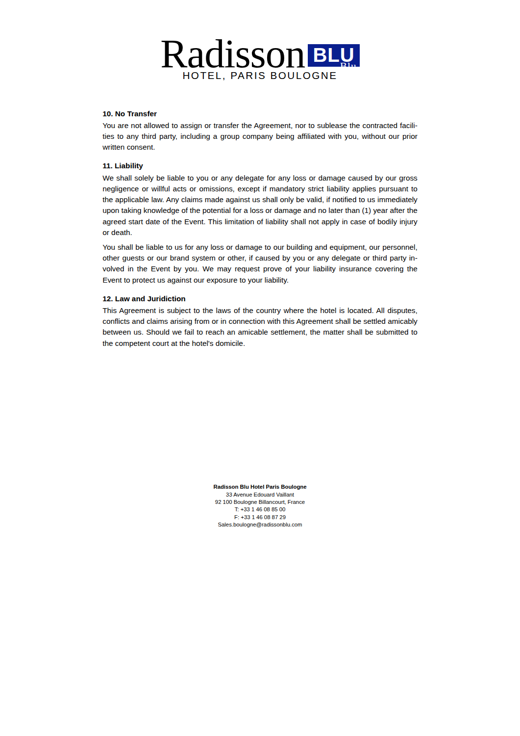Radisson BLUBlu
HOTEL, PARIS BOULOGNE
10. No Transfer
You are not allowed to assign or transfer the Agreement, nor to sublease the contracted facilities to any third party, including a group company being affiliated with you, without our prior written consent.
11. Liability
We shall solely be liable to you or any delegate for any loss or damage caused by our gross negligence or willful acts or omissions, except if mandatory strict liability applies pursuant to the applicable law. Any claims made against us shall only be valid, if notified to us immediately upon taking knowledge of the potential for a loss or damage and no later than (1) year after the agreed start date of the Event. This limitation of liability shall not apply in case of bodily injury or death.
You shall be liable to us for any loss or damage to our building and equipment, our personnel, other guests or our brand system or other, if caused by you or any delegate or third party involved in the Event by you. We may request prove of your liability insurance covering the Event to protect us against our exposure to your liability.
12. Law and Juridiction
This Agreement is subject to the laws of the country where the hotel is located. All disputes, conflicts and claims arising from or in connection with this Agreement shall be settled amicably between us. Should we fail to reach an amicable settlement, the matter shall be submitted to the competent court at the hotel's domicile.
Radisson Blu Hotel Paris Boulogne
33 Avenue Edouard Vaillant
92 100 Boulogne Billancourt, France
T: +33 1 46 08 85 00
F: +33 1 46 08 87 29
Sales.boulogne@radissonblu.com